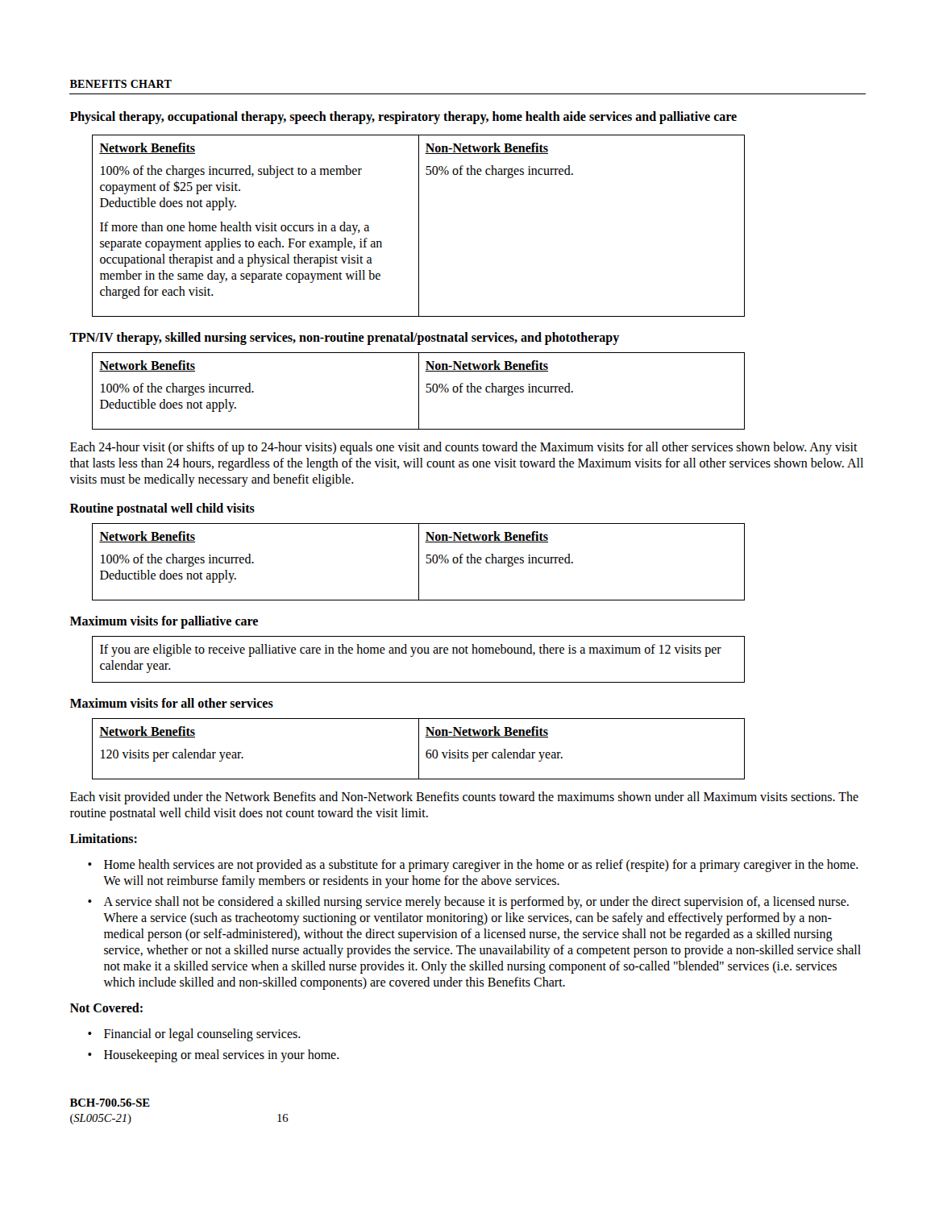BENEFITS CHART
Physical therapy, occupational therapy, speech therapy, respiratory therapy, home health aide services and palliative care
| Network Benefits 100% of the charges incurred, subject to a member copayment of $25 per visit. Deductible does not apply. If more than one home health visit occurs in a day, a separate copayment applies to each. For example, if an occupational therapist and a physical therapist visit a member in the same day, a separate copayment will be charged for each visit. | Non-Network Benefits 50% of the charges incurred. |
TPN/IV therapy, skilled nursing services, non-routine prenatal/postnatal services, and phototherapy
| Network Benefits 100% of the charges incurred. Deductible does not apply. | Non-Network Benefits 50% of the charges incurred. |
Each 24-hour visit (or shifts of up to 24-hour visits) equals one visit and counts toward the Maximum visits for all other services shown below. Any visit that lasts less than 24 hours, regardless of the length of the visit, will count as one visit toward the Maximum visits for all other services shown below. All visits must be medically necessary and benefit eligible.
Routine postnatal well child visits
| Network Benefits 100% of the charges incurred. Deductible does not apply. | Non-Network Benefits 50% of the charges incurred. |
Maximum visits for palliative care
| If you are eligible to receive palliative care in the home and you are not homebound, there is a maximum of 12 visits per calendar year. |
Maximum visits for all other services
| Network Benefits 120 visits per calendar year. | Non-Network Benefits 60 visits per calendar year. |
Each visit provided under the Network Benefits and Non-Network Benefits counts toward the maximums shown under all Maximum visits sections. The routine postnatal well child visit does not count toward the visit limit.
Limitations:
Home health services are not provided as a substitute for a primary caregiver in the home or as relief (respite) for a primary caregiver in the home. We will not reimburse family members or residents in your home for the above services.
A service shall not be considered a skilled nursing service merely because it is performed by, or under the direct supervision of, a licensed nurse. Where a service (such as tracheotomy suctioning or ventilator monitoring) or like services, can be safely and effectively performed by a non-medical person (or self-administered), without the direct supervision of a licensed nurse, the service shall not be regarded as a skilled nursing service, whether or not a skilled nurse actually provides the service. The unavailability of a competent person to provide a non-skilled service shall not make it a skilled service when a skilled nurse provides it. Only the skilled nursing component of so-called "blended" services (i.e. services which include skilled and non-skilled components) are covered under this Benefits Chart.
Not Covered:
Financial or legal counseling services.
Housekeeping or meal services in your home.
BCH-700.56-SE
(SL005C-21) 16